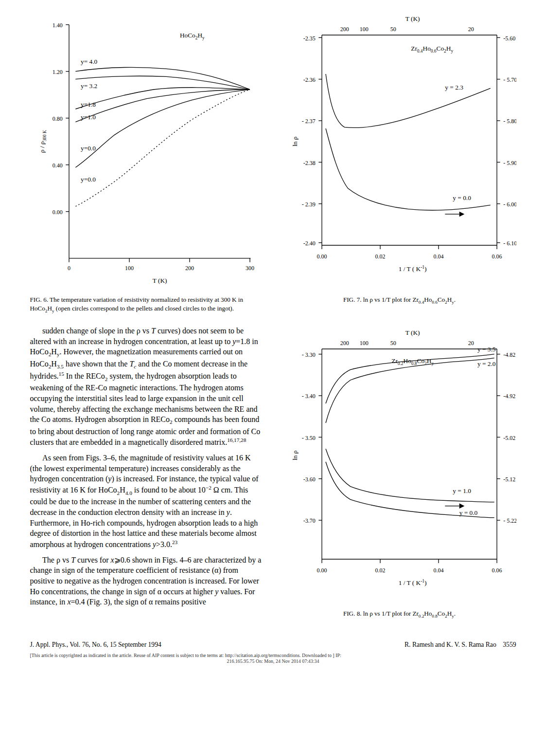1.40 1.20 0.80 0.40 0.00 0 100 200 300 T (K) ρ / ρ300 K HoCo2Hy y= 4.0 y= 3.2 y=1.8 y=1.0 y=0.0 y=0.0
FIG. 6. The temperature variation of resistivity normalized to resistivity at 300 K in HoCo2Hy (open circles correspond to the pellets and closed circles to the ingot).
T (K) 2001005020 -2.35 -2.36 - 2.37 -2.38 - 2.39 -2.40 -5.60 - 5.70 - 5.80 - 5.90 - 6.00 - 6.10 0.00 0.02 0.04 0.06 1 / T ( K-1) ln ρ Zr0.4Ho0.6Co2Hy y = 2.3 y = 0.0
FIG. 7. ln ρ vs 1/T plot for Zr0.4Ho0.6Co2Hy.
sudden change of slope in the ρ vs T curves) does not seem to be altered with an increase in hydrogen concentration, at least up to y=1.8 in HoCo2Hy. However, the magnetization measurements carried out on HoCo2H3.5 have shown that the Tc and the Co moment decrease in the hydrides.15 In the RECo2 system, the hydrogen absorption leads to weakening of the RE-Co magnetic interactions. The hydrogen atoms occupying the interstitial sites lead to large expansion in the unit cell volume, thereby affecting the exchange mechanisms between the RE and the Co atoms. Hydrogen absorption in RECo2 compounds has been found to bring about destruction of long range atomic order and formation of Co clusters that are embedded in a magnetically disordered matrix.16,17,28
As seen from Figs. 3–6, the magnitude of resistivity values at 16 K (the lowest experimental temperature) increases considerably as the hydrogen concentration (y) is increased. For instance, the typical value of resistivity at 16 K for HoCo2H4.0 is found to be about 10−2 Ω cm. This could be due to the increase in the number of scattering centers and the decrease in the conduction electron density with an increase in y. Furthermore, in Ho-rich compounds, hydrogen absorption leads to a high degree of distortion in the host lattice and these materials become almost amorphous at hydrogen concentrations y>3.0.23
The ρ vs T curves for x⩾0.6 shown in Figs. 4–6 are characterized by a change in sign of the temperature coefficient of resistance (α) from positive to negative as the hydrogen concentration is increased. For lower Ho concentrations, the change in sign of α occurs at higher y values. For instance, in x=0.4 (Fig. 3), the sign of α remains positive
T (K) 2001005020 - 3.30 - 3.40 - 3.50 -3.60 -3.70 -4.82 -4.92 -5.02 -5.12 - 5.22 0.00 0.02 0.04 0.06 1 / T ( K-1) ln ρ Zr0.2Ho0.8Co2Hy y = 3.5 y = 2.0 y = 1.0 y = 0.0
FIG. 8. ln ρ vs 1/T plot for Zr0.2Ho0.8Co2Hy.
J. Appl. Phys., Vol. 76, No. 6, 15 September 1994
R. Ramesh and K. V. S. Rama Rao 3559
[This article is copyrighted as indicated in the article. Reuse of AIP content is subject to the terms at: http://scitation.aip.org/termsconditions. Downloaded to ] IP: 216.165.95.75 On: Mon, 24 Nov 2014 07:43:34